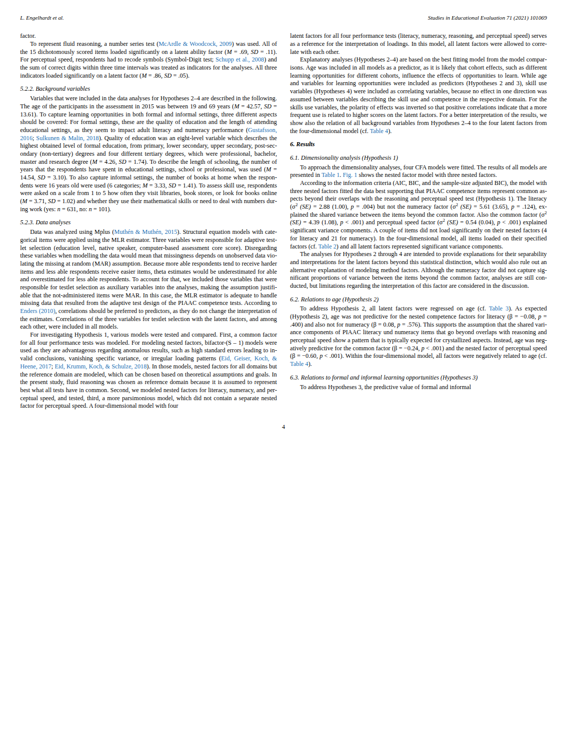L. Engelhardt et al.
Studies in Educational Evaluation 71 (2021) 101069
factor.
To represent fluid reasoning, a number series test (McArdle & Woodcock, 2009) was used. All of the 15 dichotomously scored items loaded significantly on a latent ability factor (M = .69, SD = .11). For perceptual speed, respondents had to recode symbols (Symbol-Digit test; Schupp et al., 2008) and the sum of correct digits within three time intervals was treated as indicators for the analyses. All three indicators loaded significantly on a latent factor (M = .86, SD = .05).
5.2.2. Background variables
Variables that were included in the data analyses for Hypotheses 2–4 are described in the following. The age of the participants in the assessment in 2015 was between 19 and 69 years (M = 42.57, SD = 13.61). To capture learning opportunities in both formal and informal settings, three different aspects should be covered: For formal settings, these are the quality of education and the length of attending educational settings, as they seem to impact adult literacy and numeracy performance (Gustafsson, 2016; Sulkunen & Malin, 2018). Quality of education was an eight-level variable which describes the highest obtained level of formal education, from primary, lower secondary, upper secondary, post-secondary (non-tertiary) degrees and four different tertiary degrees, which were professional, bachelor, master and research degree (M = 4.26, SD = 1.74). To describe the length of schooling, the number of years that the respondents have spent in educational settings, school or professional, was used (M = 14.54, SD = 3.10). To also capture informal settings, the number of books at home when the respondents were 16 years old were used (6 categories; M = 3.33, SD = 1.41). To assess skill use, respondents were asked on a scale from 1 to 5 how often they visit libraries, book stores, or look for books online (M = 3.71, SD = 1.02) and whether they use their mathematical skills or need to deal with numbers during work (yes: n = 631, no: n = 101).
5.2.3. Data analyses
Data was analyzed using Mplus (Muthén & Muthén, 2015). Structural equation models with categorical items were applied using the MLR estimator. Three variables were responsible for adaptive testlet selection (education level, native speaker, computer-based assessment core score). Disregarding these variables when modelling the data would mean that missingness depends on unobserved data violating the missing at random (MAR) assumption. Because more able respondents tend to receive harder items and less able respondents receive easier items, theta estimates would be underestimated for able and overestimated for less able respondents. To account for that, we included those variables that were responsible for testlet selection as auxiliary variables into the analyses, making the assumption justifiable that the not-administered items were MAR. In this case, the MLR estimator is adequate to handle missing data that resulted from the adaptive test design of the PIAAC competence tests. According to Enders (2010), correlations should be preferred to predictors, as they do not change the interpretation of the estimates. Correlations of the three variables for testlet selection with the latent factors, and among each other, were included in all models.
For investigating Hypothesis 1, various models were tested and compared. First, a common factor for all four performance tests was modeled. For modeling nested factors, bifactor-(S – 1) models were used as they are advantageous regarding anomalous results, such as high standard errors leading to invalid conclusions, vanishing specific variance, or irregular loading patterns (Eid, Geiser, Koch, & Heene, 2017; Eid, Krumm, Koch, & Schulze, 2018). In those models, nested factors for all domains but the reference domain are modeled, which can be chosen based on theoretical assumptions and goals. In the present study, fluid reasoning was chosen as reference domain because it is assumed to represent best what all tests have in common. Second, we modeled nested factors for literacy, numeracy, and perceptual speed, and tested, third, a more parsimonious model, which did not contain a separate nested factor for perceptual speed. A four-dimensional model with four
latent factors for all four performance tests (literacy, numeracy, reasoning, and perceptual speed) serves as a reference for the interpretation of loadings. In this model, all latent factors were allowed to correlate with each other.
Explanatory analyses (Hypotheses 2–4) are based on the best fitting model from the model comparisons. Age was included in all models as a predictor, as it is likely that cohort effects, such as different learning opportunities for different cohorts, influence the effects of opportunities to learn. While age and variables for learning opportunities were included as predictors (Hypotheses 2 and 3), skill use variables (Hypotheses 4) were included as correlating variables, because no effect in one direction was assumed between variables describing the skill use and competence in the respective domain. For the skills use variables, the polarity of effects was inverted so that positive correlations indicate that a more frequent use is related to higher scores on the latent factors. For a better interpretation of the results, we show also the relation of all background variables from Hypotheses 2–4 to the four latent factors from the four-dimensional model (cf. Table 4).
6. Results
6.1. Dimensionality analysis (Hypothesis 1)
To approach the dimensionality analyses, four CFA models were fitted. The results of all models are presented in Table 1. Fig. 1 shows the nested factor model with three nested factors.
According to the information criteria (AIC, BIC, and the sample-size adjusted BIC), the model with three nested factors fitted the data best supporting that PIAAC competence items represent common aspects beyond their overlaps with the reasoning and perceptual speed test (Hypothesis 1). The literacy (σ2 (SE) = 2.88 (1.00), p = .004) but not the numeracy factor (σ2 (SE) = 5.61 (3.65), p = .124), explained the shared variance between the items beyond the common factor. Also the common factor (σ2 (SE) = 4.39 (1.08), p < .001) and perceptual speed factor (σ2 (SE) = 0.54 (0.04), p < .001) explained significant variance components. A couple of items did not load significantly on their nested factors (4 for literacy and 21 for numeracy). In the four-dimensional model, all items loaded on their specified factors (cf. Table 2) and all latent factors represented significant variance components.
The analyses for Hypotheses 2 through 4 are intended to provide explanations for their separability and interpretations for the latent factors beyond this statistical distinction, which would also rule out an alternative explanation of modeling method factors. Although the numeracy factor did not capture significant proportions of variance between the items beyond the common factor, analyses are still conducted, but limitations regarding the interpretation of this factor are considered in the discussion.
6.2. Relations to age (Hypothesis 2)
To address Hypothesis 2, all latent factors were regressed on age (cf. Table 3). As expected (Hypothesis 2), age was not predictive for the nested competence factors for literacy (β = −0.08, p = .400) and also not for numeracy (β = 0.08, p = .576). This supports the assumption that the shared variance components of PIAAC literacy und numeracy items that go beyond overlaps with reasoning and perceptual speed show a pattern that is typically expected for crystallized aspects. Instead, age was negatively predictive for the common factor (β = −0.24, p < .001) and the nested factor of perceptual speed (β = −0.60, p < .001). Within the four-dimensional model, all factors were negatively related to age (cf. Table 4).
6.3. Relations to formal and informal learning opportunities (Hypotheses 3)
To address Hypotheses 3, the predictive value of formal and informal
4